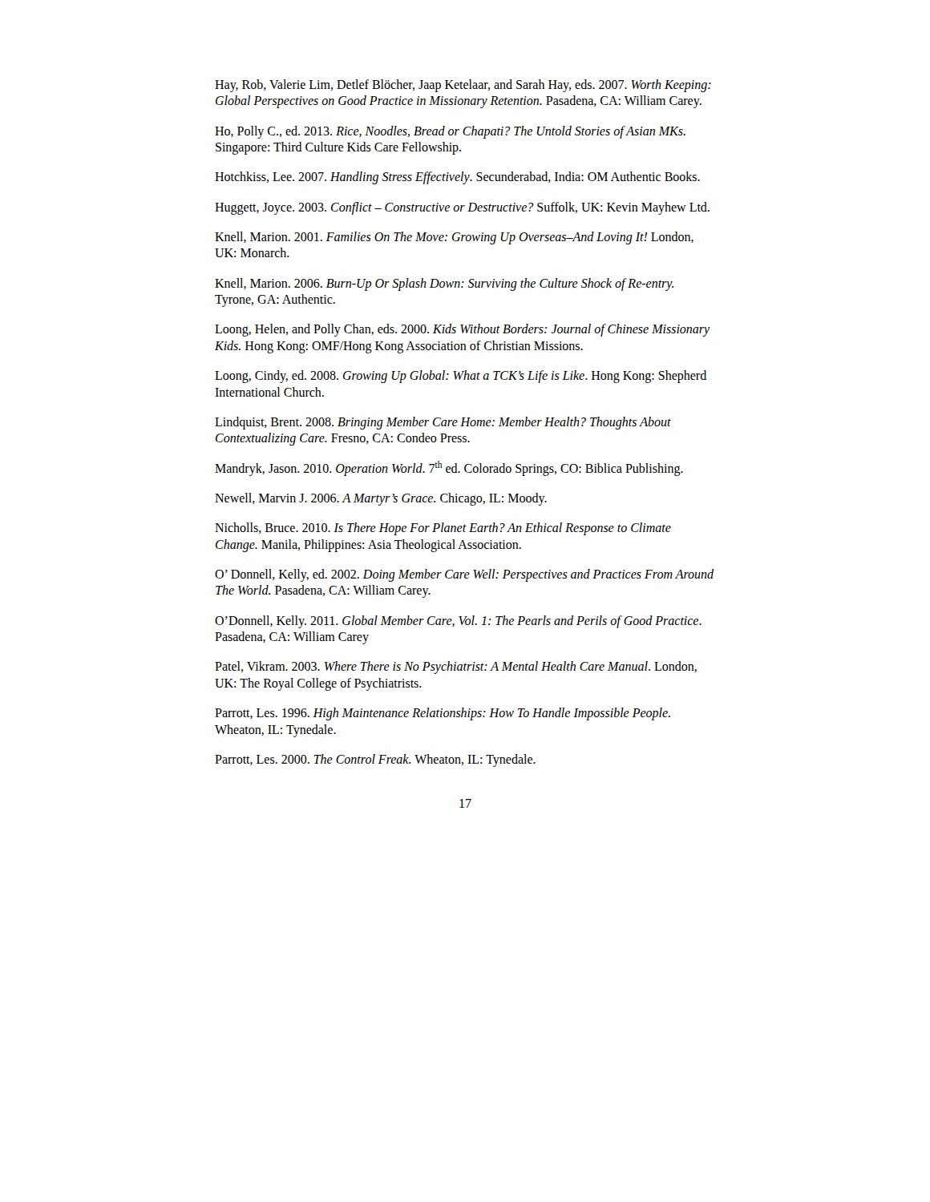Hay, Rob, Valerie Lim, Detlef Blöcher, Jaap Ketelaar, and Sarah Hay, eds. 2007. Worth Keeping: Global Perspectives on Good Practice in Missionary Retention. Pasadena, CA: William Carey.
Ho, Polly C., ed. 2013. Rice, Noodles, Bread or Chapati? The Untold Stories of Asian MKs. Singapore: Third Culture Kids Care Fellowship.
Hotchkiss, Lee. 2007. Handling Stress Effectively. Secunderabad, India: OM Authentic Books.
Huggett, Joyce. 2003. Conflict – Constructive or Destructive? Suffolk, UK: Kevin Mayhew Ltd.
Knell, Marion. 2001. Families On The Move: Growing Up Overseas–And Loving It! London, UK: Monarch.
Knell, Marion. 2006. Burn-Up Or Splash Down: Surviving the Culture Shock of Re-entry. Tyrone, GA: Authentic.
Loong, Helen, and Polly Chan, eds. 2000. Kids Without Borders: Journal of Chinese Missionary Kids. Hong Kong: OMF/Hong Kong Association of Christian Missions.
Loong, Cindy, ed. 2008. Growing Up Global: What a TCK’s Life is Like. Hong Kong: Shepherd International Church.
Lindquist, Brent. 2008. Bringing Member Care Home: Member Health? Thoughts About Contextualizing Care. Fresno, CA: Condeo Press.
Mandryk, Jason. 2010. Operation World. 7th ed. Colorado Springs, CO: Biblica Publishing.
Newell, Marvin J. 2006. A Martyr’s Grace. Chicago, IL: Moody.
Nicholls, Bruce. 2010. Is There Hope For Planet Earth? An Ethical Response to Climate Change. Manila, Philippines: Asia Theological Association.
O’ Donnell, Kelly, ed. 2002. Doing Member Care Well: Perspectives and Practices From Around The World. Pasadena, CA: William Carey.
O’Donnell, Kelly. 2011. Global Member Care, Vol. 1: The Pearls and Perils of Good Practice. Pasadena, CA: William Carey
Patel, Vikram. 2003. Where There is No Psychiatrist: A Mental Health Care Manual. London, UK: The Royal College of Psychiatrists.
Parrott, Les. 1996. High Maintenance Relationships: How To Handle Impossible People. Wheaton, IL: Tynedale.
Parrott, Les. 2000. The Control Freak. Wheaton, IL: Tynedale.
17